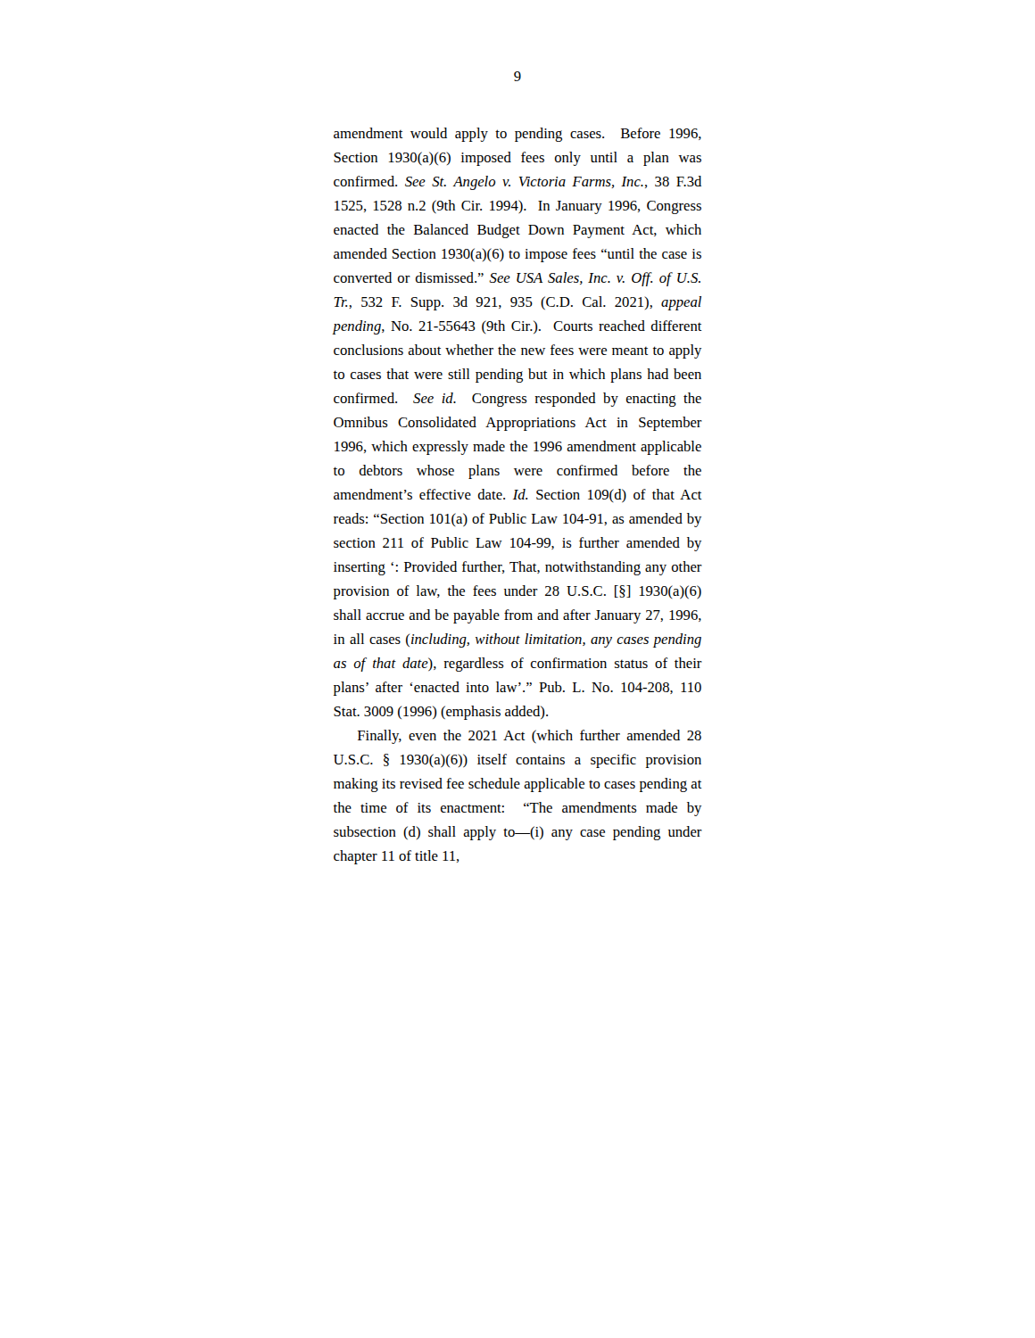9
amendment would apply to pending cases. Before 1996, Section 1930(a)(6) imposed fees only until a plan was confirmed. See St. Angelo v. Victoria Farms, Inc., 38 F.3d 1525, 1528 n.2 (9th Cir. 1994). In January 1996, Congress enacted the Balanced Budget Down Payment Act, which amended Section 1930(a)(6) to impose fees “until the case is converted or dismissed.” See USA Sales, Inc. v. Off. of U.S. Tr., 532 F. Supp. 3d 921, 935 (C.D. Cal. 2021), appeal pending, No. 21-55643 (9th Cir.). Courts reached different conclusions about whether the new fees were meant to apply to cases that were still pending but in which plans had been confirmed. See id. Congress responded by enacting the Omnibus Consolidated Appropriations Act in September 1996, which expressly made the 1996 amendment applicable to debtors whose plans were confirmed before the amendment’s effective date. Id. Section 109(d) of that Act reads: “Section 101(a) of Public Law 104-91, as amended by section 211 of Public Law 104-99, is further amended by inserting ‘: Provided further, That, notwithstanding any other provision of law, the fees under 28 U.S.C. [§] 1930(a)(6) shall accrue and be payable from and after January 27, 1996, in all cases (including, without limitation, any cases pending as of that date), regardless of confirmation status of their plans’ after ‘enacted into law’.” Pub. L. No. 104-208, 110 Stat. 3009 (1996) (emphasis added).
Finally, even the 2021 Act (which further amended 28 U.S.C. § 1930(a)(6)) itself contains a specific provision making its revised fee schedule applicable to cases pending at the time of its enactment: “The amendments made by subsection (d) shall apply to—(i) any case pending under chapter 11 of title 11,